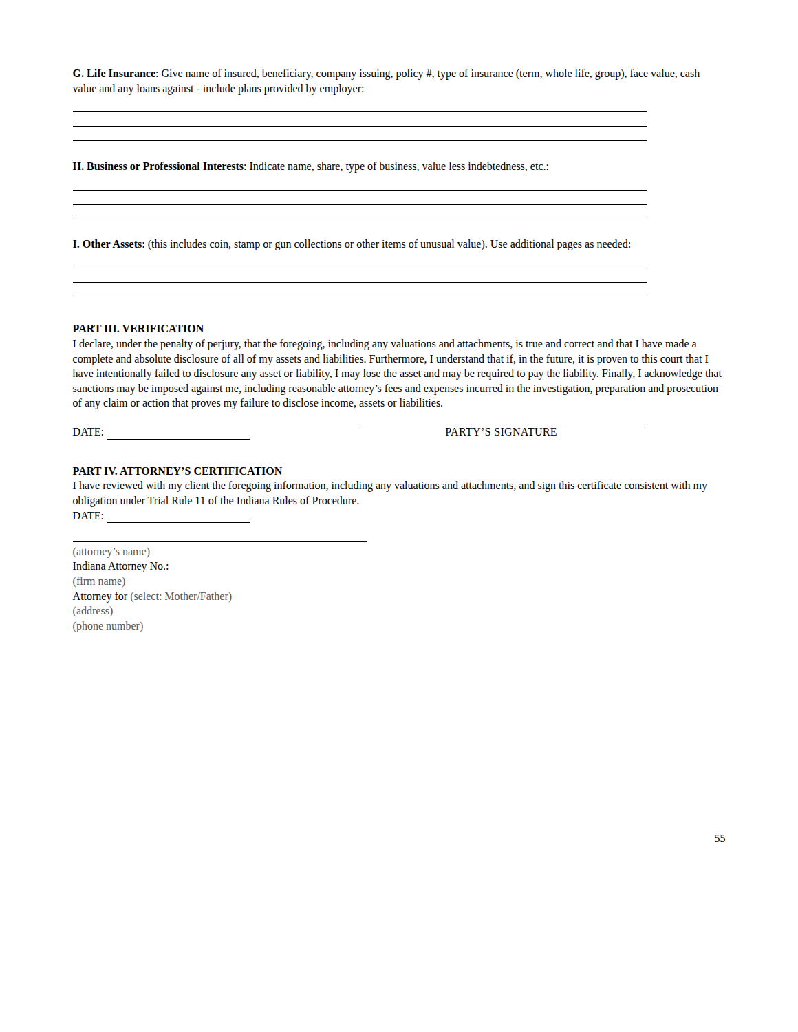G. Life Insurance: Give name of insured, beneficiary, company issuing, policy #, type of insurance (term, whole life, group), face value, cash value and any loans against - include plans provided by employer:
H. Business or Professional Interests: Indicate name, share, type of business, value less indebtedness, etc.:
I. Other Assets: (this includes coin, stamp or gun collections or other items of unusual value). Use additional pages as needed:
PART III. VERIFICATION
I declare, under the penalty of perjury, that the foregoing, including any valuations and attachments, is true and correct and that I have made a complete and absolute disclosure of all of my assets and liabilities. Furthermore, I understand that if, in the future, it is proven to this court that I have intentionally failed to disclosure any asset or liability, I may lose the asset and may be required to pay the liability. Finally, I acknowledge that sanctions may be imposed against me, including reasonable attorney’s fees and expenses incurred in the investigation, preparation and prosecution of any claim or action that proves my failure to disclose income, assets or liabilities.
DATE:
PARTY’S SIGNATURE
PART IV. ATTORNEY’S CERTIFICATION
I have reviewed with my client the foregoing information, including any valuations and attachments, and sign this certificate consistent with my obligation under Trial Rule 11 of the Indiana Rules of Procedure.
DATE:
(attorney’s name)
Indiana Attorney No.:
(firm name)
Attorney for (select: Mother/Father)
(address)
(phone number)
55